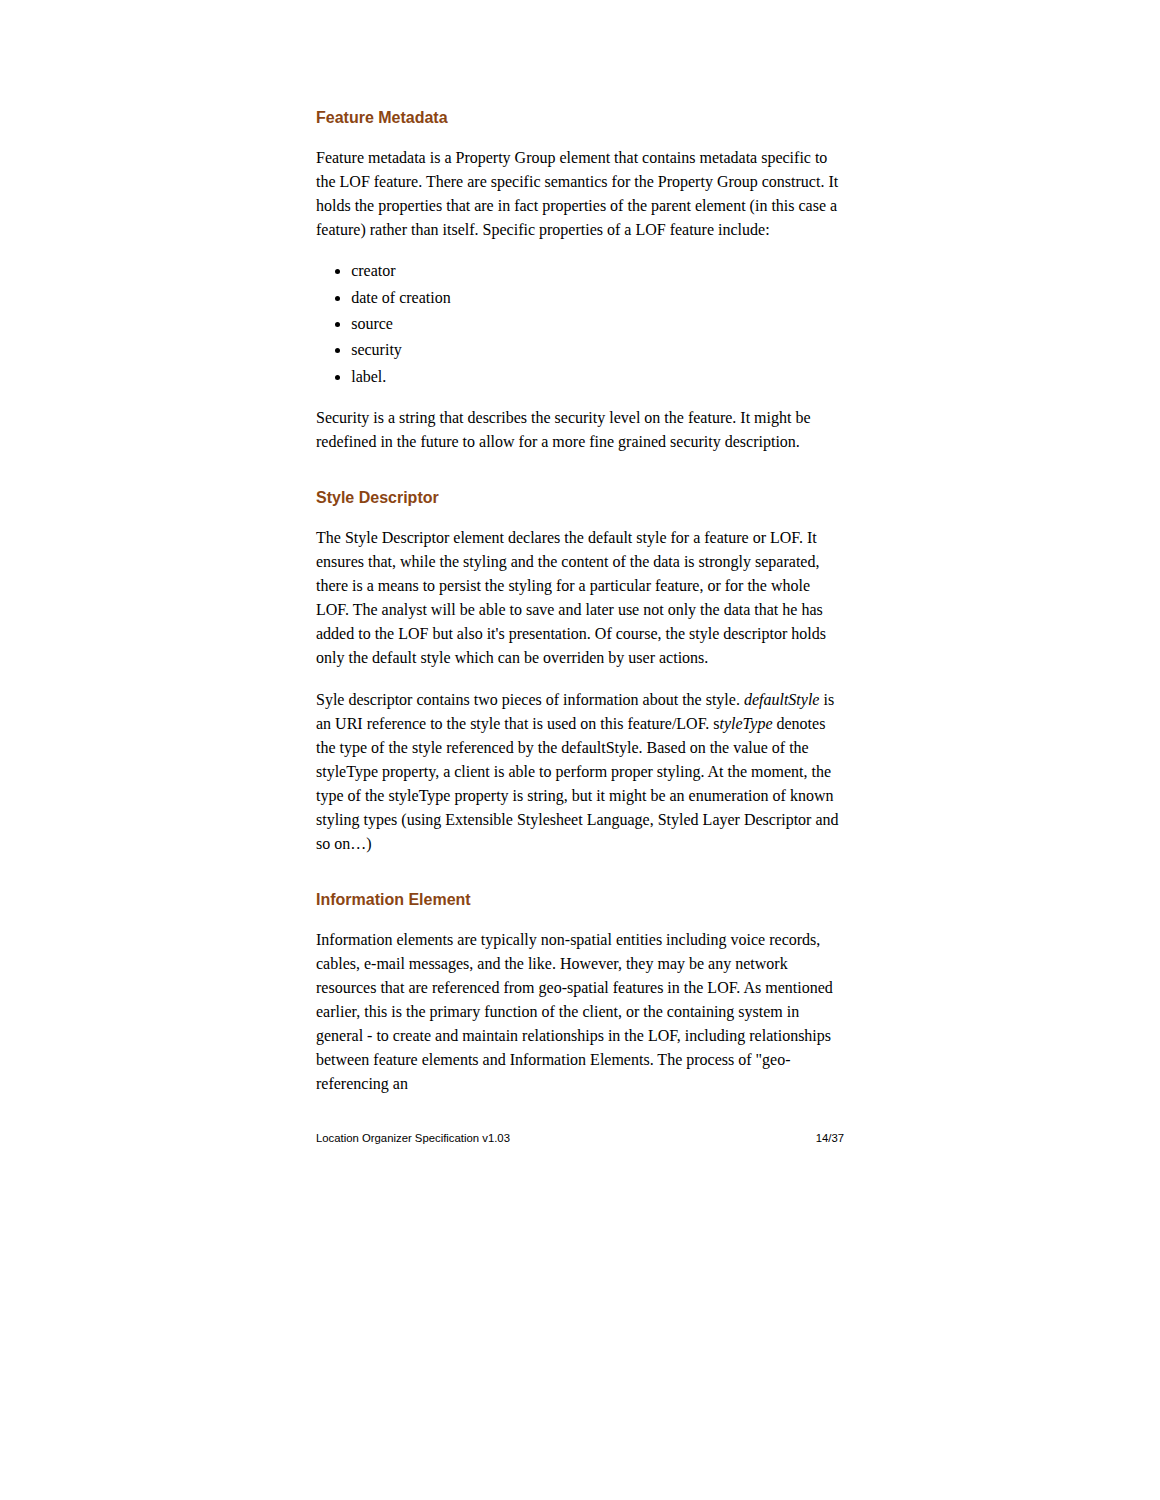Feature Metadata
Feature metadata is a Property Group element that contains metadata specific to the LOF feature. There are specific semantics for the Property Group construct. It holds the properties that are in fact properties of the parent element (in this case a feature) rather than itself. Specific properties of a LOF feature include:
creator
date of creation
source
security
label.
Security is a string that describes the security level on the feature. It might be redefined in the future to allow for a more fine grained security description.
Style Descriptor
The Style Descriptor element declares the default style for a feature or LOF. It ensures that, while the styling and the content of the data is strongly separated, there is a means to persist the styling for a particular feature, or for the whole LOF. The analyst will be able to save and later use not only the data that he has added to the LOF but also it's presentation. Of course, the style descriptor holds only the default style which can be overriden by user actions.
Syle descriptor contains two pieces of information about the style. defaultStyle is an URI reference to the style that is used on this feature/LOF. styleType denotes the type of the style referenced by the defaultStyle. Based on the value of the styleType property, a client is able to perform proper styling. At the moment, the type of the styleType property is string, but it might be an enumeration of known styling types (using Extensible Stylesheet Language, Styled Layer Descriptor and so on…)
Information Element
Information elements are typically non-spatial entities including voice records, cables, e-mail messages, and the like. However, they may be any network resources that are referenced from geo-spatial features in the LOF. As mentioned earlier, this is the primary function of the client, or the containing system in general - to create and maintain relationships in the LOF, including relationships between feature elements and Information Elements. The process of "geo-referencing an
Location Organizer Specification v1.03 14/37